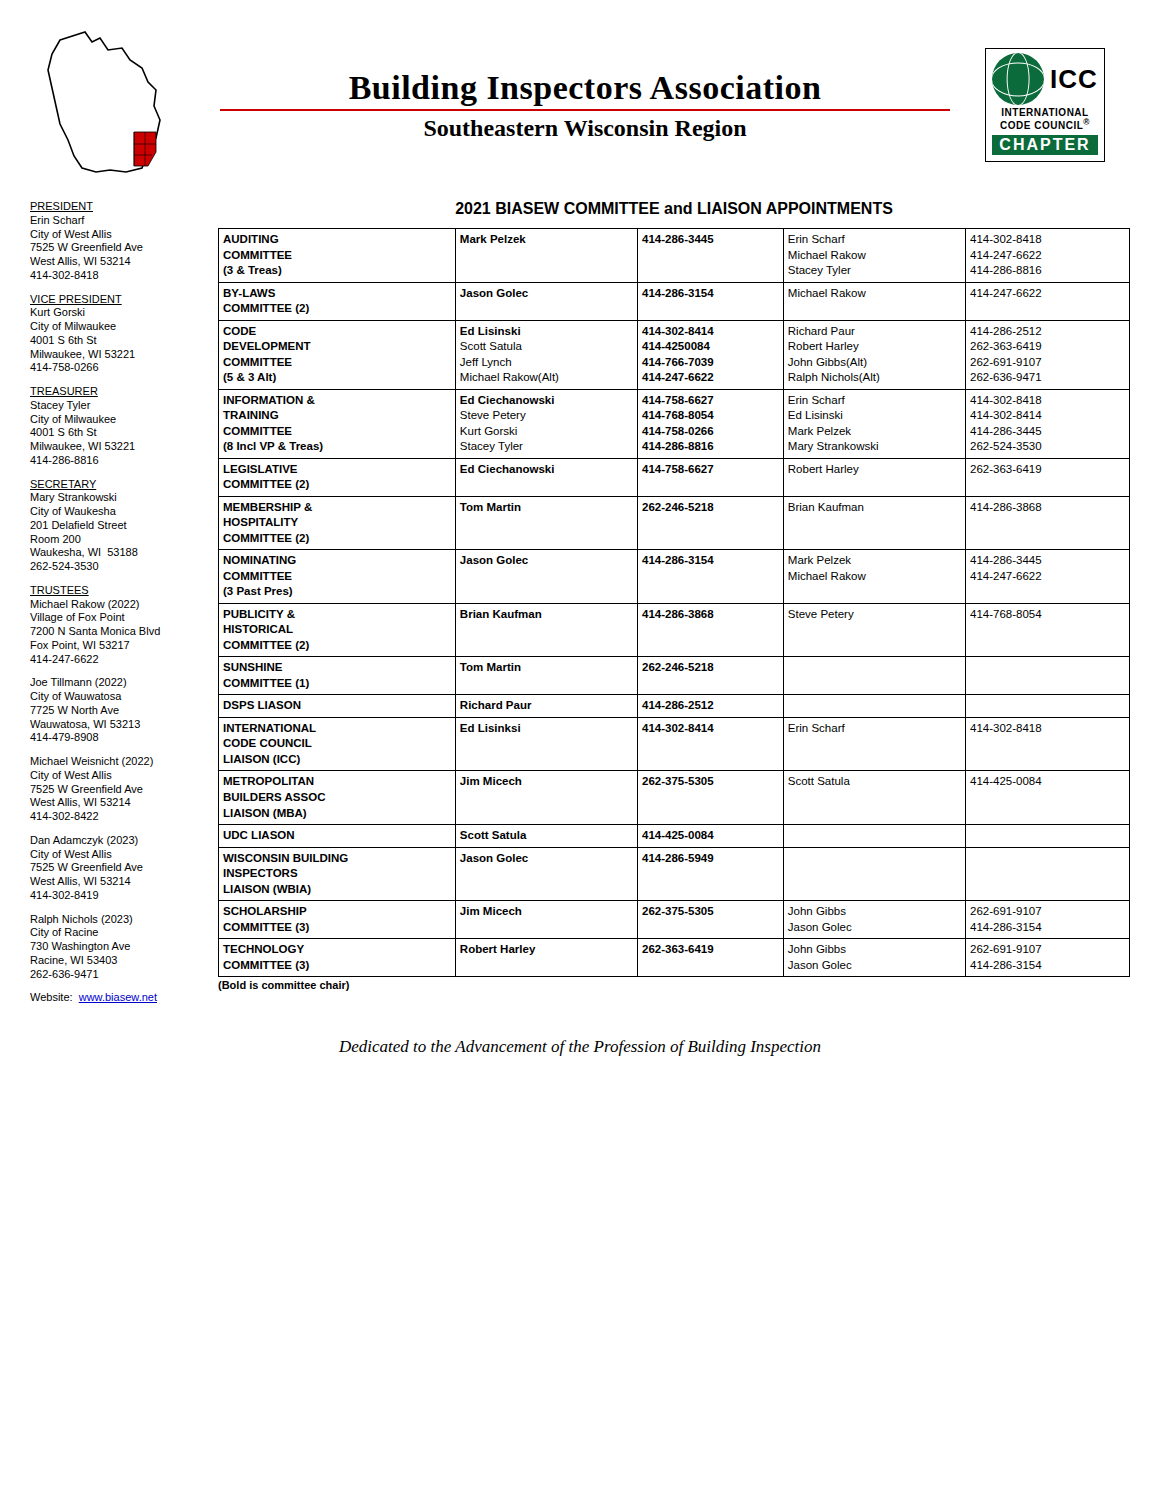Building Inspectors Association
Southeastern Wisconsin Region
ICC
INTERNATIONAL
CODE COUNCIL®
CHAPTER
PRESIDENT
Erin Scharf
City of West Allis
7525 W Greenfield Ave
West Allis, WI 53214
414-302-8418
VICE PRESIDENT
Kurt Gorski
City of Milwaukee
4001 S 6th St
Milwaukee, WI 53221
414-758-0266
TREASURER
Stacey Tyler
City of Milwaukee
4001 S 6th St
Milwaukee, WI 53221
414-286-8816
SECRETARY
Mary Strankowski
City of Waukesha
201 Delafield Street
Room 200
Waukesha, WI 53188
262-524-3530
TRUSTEES
Michael Rakow (2022)
Village of Fox Point
7200 N Santa Monica Blvd
Fox Point, WI 53217
414-247-6622
Joe Tillmann (2022)
City of Wauwatosa
7725 W North Ave
Wauwatosa, WI 53213
414-479-8908
Michael Weisnicht (2022)
City of West Allis
7525 W Greenfield Ave
West Allis, WI 53214
414-302-8422
Dan Adamczyk (2023)
City of West Allis
7525 W Greenfield Ave
West Allis, WI 53214
414-302-8419
Ralph Nichols (2023)
City of Racine
730 Washington Ave
Racine, WI 53403
262-636-9471
Website: www.biasew.net
2021 BIASEW COMMITTEE and LIAISON APPOINTMENTS
| AUDITING COMMITTEE (3 & Treas) | Mark Pelzek | 414-286-3445 | Erin Scharf Michael Rakow Stacey Tyler | 414-302-8418 414-247-6622 414-286-8816 |
| BY-LAWS COMMITTEE (2) | Jason Golec | 414-286-3154 | Michael Rakow | 414-247-6622 |
| CODE DEVELOPMENT COMMITTEE (5 & 3 Alt) | Ed Lisinski Scott Satula Jeff Lynch Michael Rakow(Alt) | 414-302-8414 414-4250084 414-766-7039 414-247-6622 | Richard Paur Robert Harley John Gibbs(Alt) Ralph Nichols(Alt) | 414-286-2512 262-363-6419 262-691-9107 262-636-9471 |
| INFORMATION & TRAINING COMMITTEE (8 Incl VP & Treas) | Ed Ciechanowski Steve Petery Kurt Gorski Stacey Tyler | 414-758-6627 414-768-8054 414-758-0266 414-286-8816 | Erin Scharf Ed Lisinski Mark Pelzek Mary Strankowski | 414-302-8418 414-302-8414 414-286-3445 262-524-3530 |
| LEGISLATIVE COMMITTEE (2) | Ed Ciechanowski | 414-758-6627 | Robert Harley | 262-363-6419 |
| MEMBERSHIP & HOSPITALITY COMMITTEE (2) | Tom Martin | 262-246-5218 | Brian Kaufman | 414-286-3868 |
| NOMINATING COMMITTEE (3 Past Pres) | Jason Golec | 414-286-3154 | Mark Pelzek Michael Rakow | 414-286-3445 414-247-6622 |
| PUBLICITY & HISTORICAL COMMITTEE (2) | Brian Kaufman | 414-286-3868 | Steve Petery | 414-768-8054 |
| SUNSHINE COMMITTEE (1) | Tom Martin | 262-246-5218 | | |
| DSPS LIASON | Richard Paur | 414-286-2512 | | |
| INTERNATIONAL CODE COUNCIL LIAISON (ICC) | Ed Lisinksi | 414-302-8414 | Erin Scharf | 414-302-8418 |
| METROPOLITAN BUILDERS ASSOC LIAISON (MBA) | Jim Micech | 262-375-5305 | Scott Satula | 414-425-0084 |
| UDC LIASON | Scott Satula | 414-425-0084 | | |
| WISCONSIN BUILDING INSPECTORS LIAISON (WBIA) | Jason Golec | 414-286-5949 | | |
| SCHOLARSHIP COMMITTEE (3) | Jim Micech | 262-375-5305 | John Gibbs Jason Golec | 262-691-9107 414-286-3154 |
| TECHNOLOGY COMMITTEE (3) | Robert Harley | 262-363-6419 | John Gibbs Jason Golec | 262-691-9107 414-286-3154 |
(Bold is committee chair)
Dedicated to the Advancement of the Profession of Building Inspection